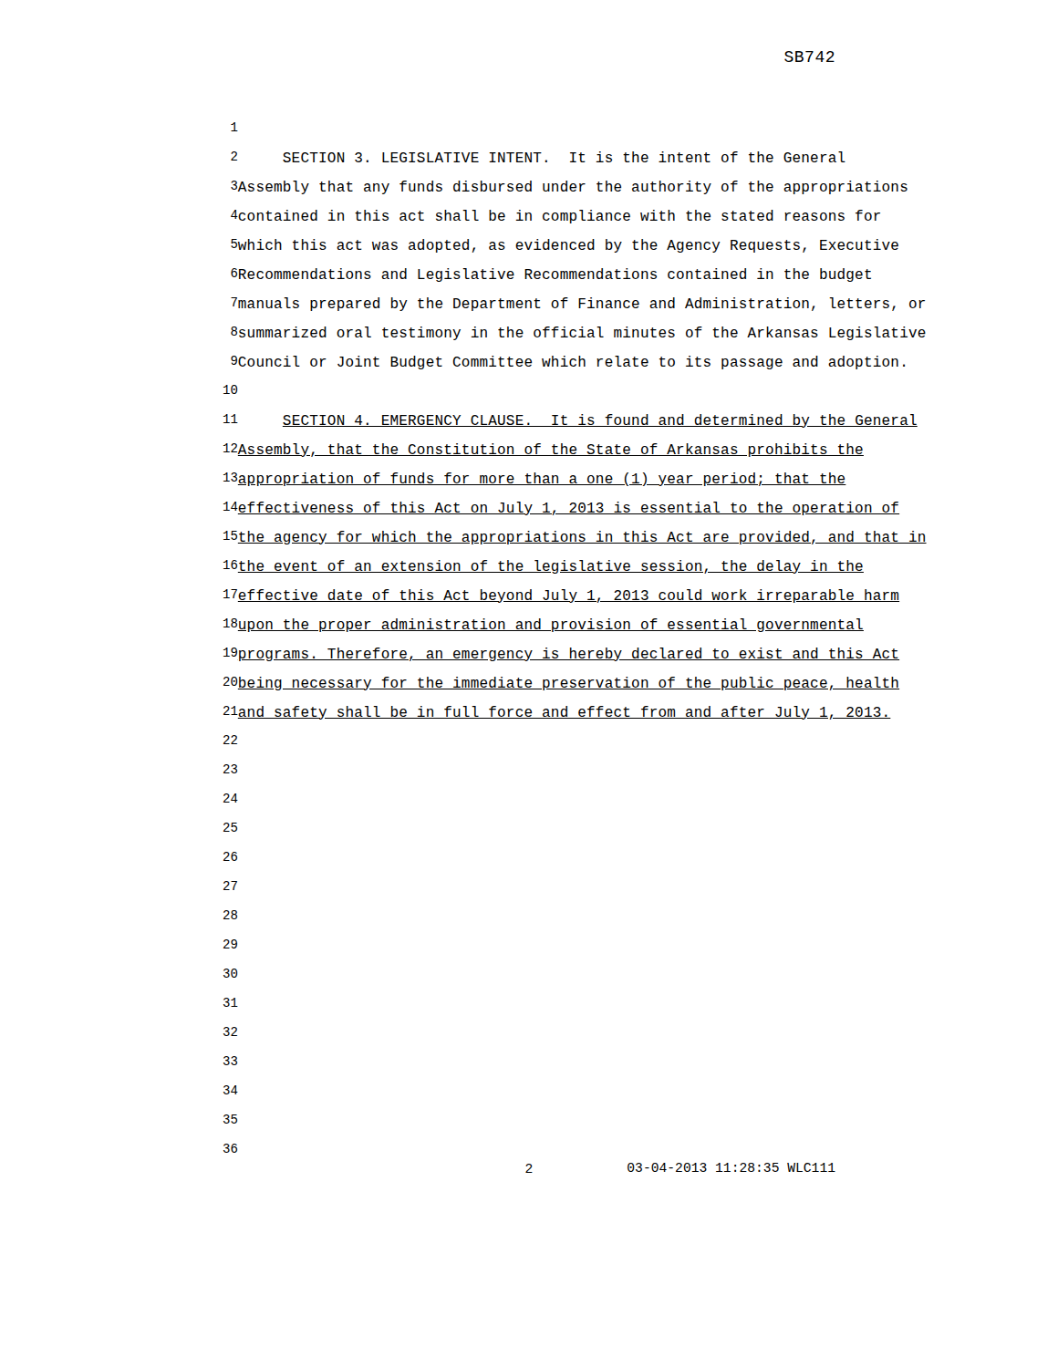SB742
| 1 | |
| 2 | SECTION 3. LEGISLATIVE INTENT. It is the intent of the General |
| 3 | Assembly that any funds disbursed under the authority of the appropriations |
| 4 | contained in this act shall be in compliance with the stated reasons for |
| 5 | which this act was adopted, as evidenced by the Agency Requests, Executive |
| 6 | Recommendations and Legislative Recommendations contained in the budget |
| 7 | manuals prepared by the Department of Finance and Administration, letters, or |
| 8 | summarized oral testimony in the official minutes of the Arkansas Legislative |
| 9 | Council or Joint Budget Committee which relate to its passage and adoption. |
| 10 | |
| 11 | SECTION 4. EMERGENCY CLAUSE. It is found and determined by the General |
| 12 | Assembly, that the Constitution of the State of Arkansas prohibits the |
| 13 | appropriation of funds for more than a one (1) year period; that the |
| 14 | effectiveness of this Act on July 1, 2013 is essential to the operation of |
| 15 | the agency for which the appropriations in this Act are provided, and that in |
| 16 | the event of an extension of the legislative session, the delay in the |
| 17 | effective date of this Act beyond July 1, 2013 could work irreparable harm |
| 18 | upon the proper administration and provision of essential governmental |
| 19 | programs. Therefore, an emergency is hereby declared to exist and this Act |
| 20 | being necessary for the immediate preservation of the public peace, health |
| 21 | and safety shall be in full force and effect from and after July 1, 2013. |
| 22 | |
| 23 | |
| 24 | |
| 25 | |
| 26 | |
| 27 | |
| 28 | |
| 29 | |
| 30 | |
| 31 | |
| 32 | |
| 33 | |
| 34 | |
| 35 | |
| 36 | |
2
03-04-2013 11:28:35 WLC111